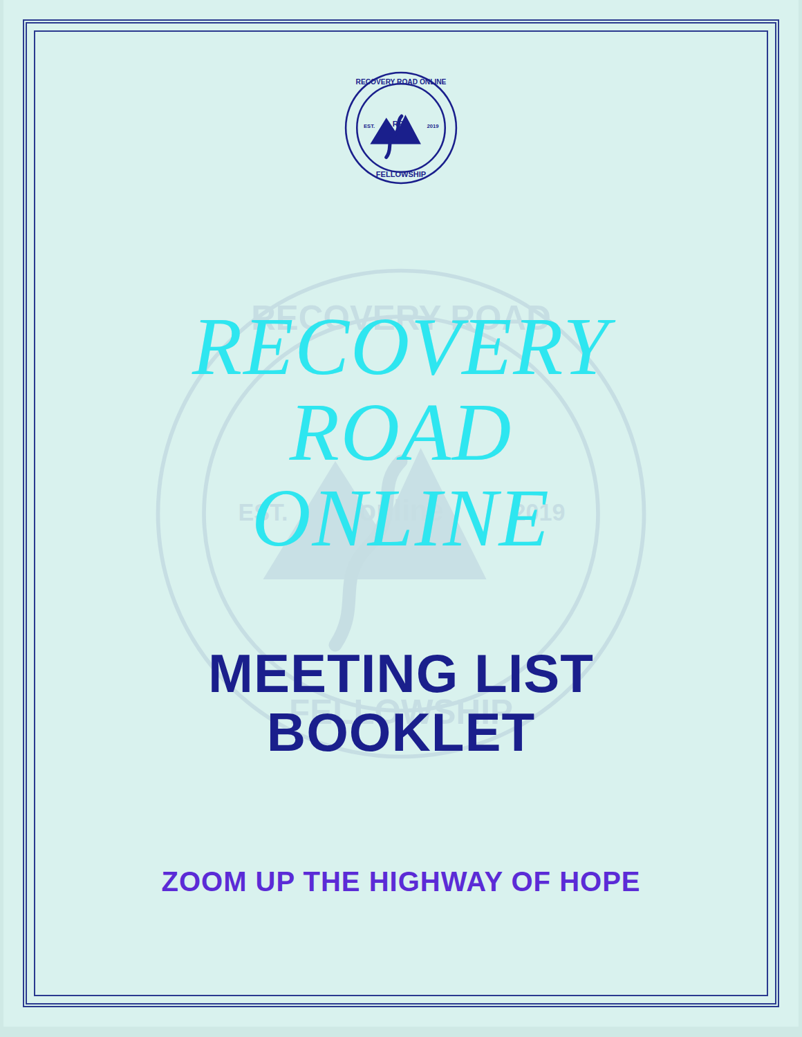RECOVERY ROAD FELLOWSHIP online EST. 2019
Recovery Road Online Fellowship — EST. 2019 RECOVERY ROAD ONLINE FELLOWSHIP RRO EST. 2019
RECOVERY
ROAD
ONLINE
MEETING LIST
BOOKLET
ZOOM UP THE HIGHWAY OF HOPE